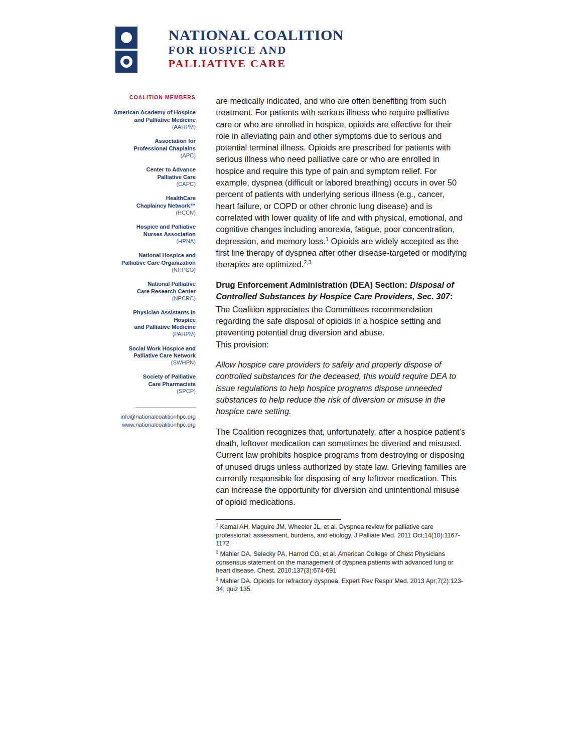NATIONAL COALITION
FOR HOSPICE AND
PALLIATIVE CARE
COALITION MEMBERS
American Academy of Hospice
and Palliative Medicine(AAHPM)
Association for
Professional Chaplains(APC)
Center to Advance
Palliative Care(CAPC)
HealthCare
Chaplaincy Network™(HCCN)
Hospice and Palliative
Nurses Association(HPNA)
National Hospice and
Palliative Care Organization(NHPCO)
National Palliative
Care Research Center(NPCRC)
Physician Assistants in Hospice
and Palliative Medicine(PAHPM)
Social Work Hospice and
Palliative Care Network(SWHPN)
Society of Palliative
Care Pharmacists(SPCP)
info@nationalcoalitionhpc.org
www.nationalcoalitionhpc.org
are medically indicated, and who are often benefiting from such treatment. For patients with serious illness who require palliative care or who are enrolled in hospice, opioids are effective for their role in alleviating pain and other symptoms due to serious and potential terminal illness. Opioids are prescribed for patients with serious illness who need palliative care or who are enrolled in hospice and require this type of pain and symptom relief. For example, dyspnea (difficult or labored breathing) occurs in over 50 percent of patients with underlying serious illness (e.g., cancer, heart failure, or COPD or other chronic lung disease) and is correlated with lower quality of life and with physical, emotional, and cognitive changes including anorexia, fatigue, poor concentration, depression, and memory loss.1 Opioids are widely accepted as the first line therapy of dyspnea after other disease-targeted or modifying therapies are optimized.2,3
Drug Enforcement Administration (DEA) Section: Disposal of Controlled Substances by Hospice Care Providers, Sec. 307:
The Coalition appreciates the Committees recommendation regarding the safe disposal of opioids in a hospice setting and preventing potential drug diversion and abuse.
This provision:
Allow hospice care providers to safely and properly dispose of controlled substances for the deceased, this would require DEA to issue regulations to help hospice programs dispose unneeded substances to help reduce the risk of diversion or misuse in the hospice care setting.
The Coalition recognizes that, unfortunately, after a hospice patient’s death, leftover medication can sometimes be diverted and misused. Current law prohibits hospice programs from destroying or disposing of unused drugs unless authorized by state law. Grieving families are currently responsible for disposing of any leftover medication. This can increase the opportunity for diversion and unintentional misuse of opioid medications.
1 Kamal AH, Maguire JM, Wheeler JL, et al. Dyspnea review for palliative care professional: assessment, burdens, and etiology. J Palliate Med. 2011 Oct;14(10):1167-1172
2 Mahler DA, Selecky PA, Harrod CG, et al. American College of Chest Physicians consensus statement on the management of dyspnea patients with advanced lung or heart disease. Chest. 2010;137(3):674-691
3 Mahler DA. Opioids for refractory dyspnea. Expert Rev Respir Med. 2013 Apr;7(2):123-34; quiz 135.